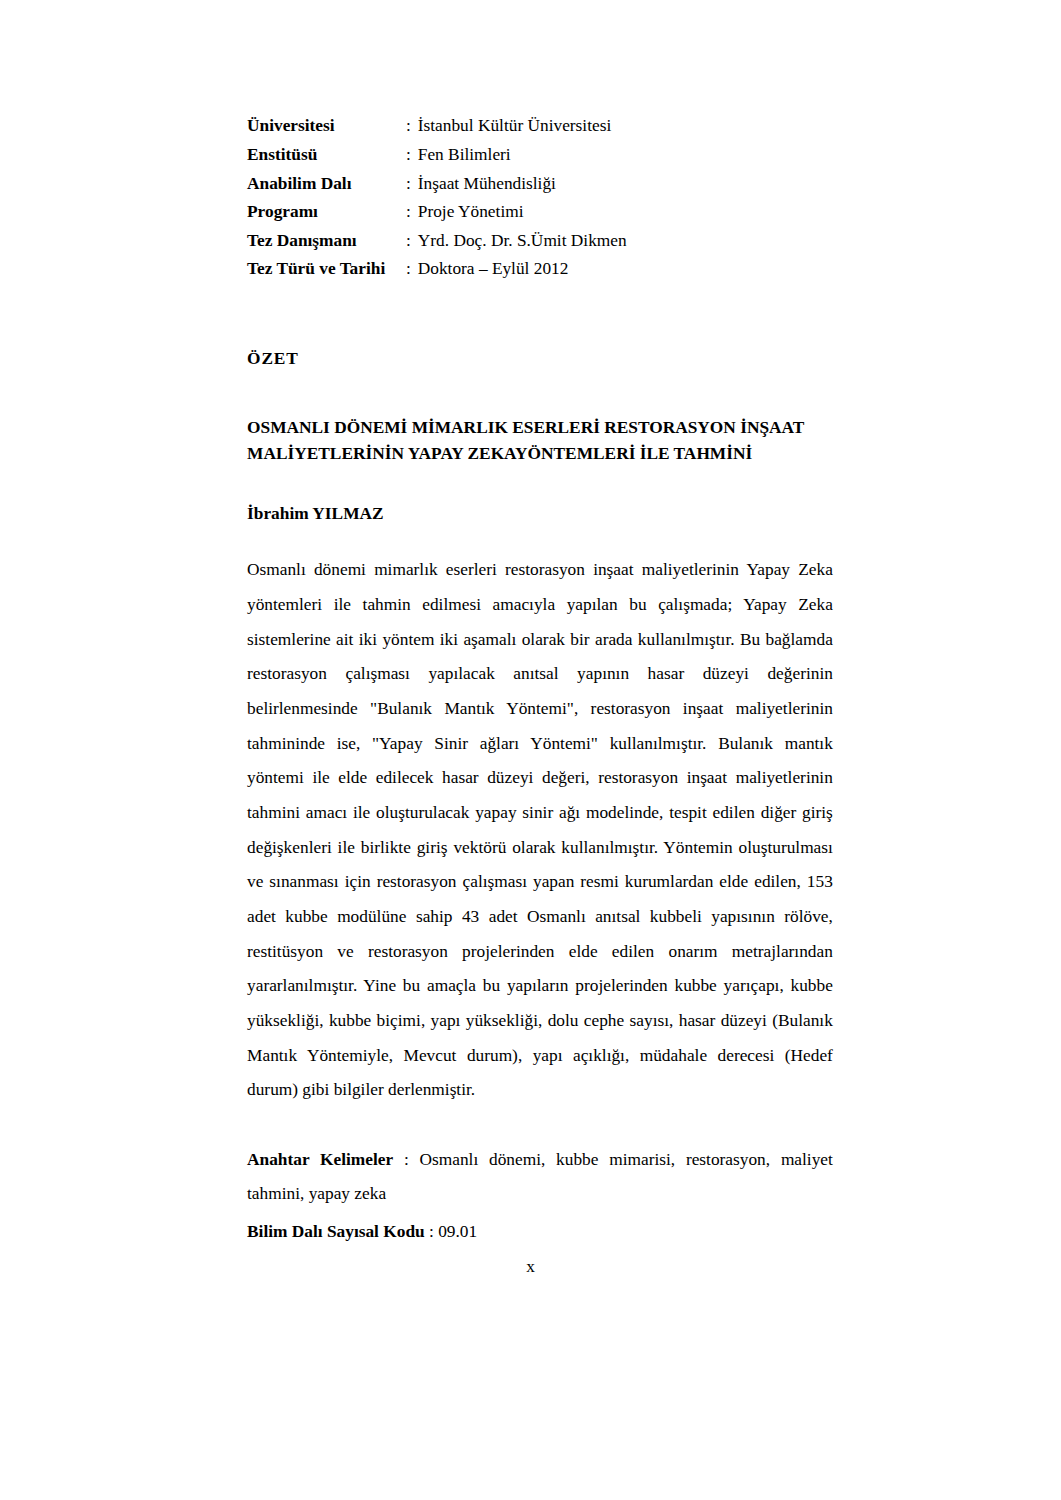| Üniversitesi | : | İstanbul Kültür Üniversitesi |
| Enstitüsü | : | Fen Bilimleri |
| Anabilim Dalı | : | İnşaat Mühendisliği |
| Programı | : | Proje Yönetimi |
| Tez Danışmanı | : | Yrd. Doç. Dr. S.Ümit Dikmen |
| Tez Türü ve Tarihi | : | Doktora – Eylül 2012 |
ÖZET
OSMANLI DÖNEMİ MİMARLIK ESERLERİ RESTORASYON İNŞAAT MALİYETLERİNİN YAPAY ZEKAYÖNTEMLERİ İLE TAHMİNİ
İbrahim YILMAZ
Osmanlı dönemi mimarlık eserleri restorasyon inşaat maliyetlerinin Yapay Zeka yöntemleri ile tahmin edilmesi amacıyla yapılan bu çalışmada; Yapay Zeka sistemlerine ait iki yöntem iki aşamalı olarak bir arada kullanılmıştır. Bu bağlamda restorasyon çalışması yapılacak anıtsal yapının hasar düzeyi değerinin belirlenmesinde "Bulanık Mantık Yöntemi", restorasyon inşaat maliyetlerinin tahmininde ise, "Yapay Sinir ağları Yöntemi" kullanılmıştır. Bulanık mantık yöntemi ile elde edilecek hasar düzeyi değeri, restorasyon inşaat maliyetlerinin tahmini amacı ile oluşturulacak yapay sinir ağı modelinde, tespit edilen diğer giriş değişkenleri ile birlikte giriş vektörü olarak kullanılmıştır. Yöntemin oluşturulması ve sınanması için restorasyon çalışması yapan resmi kurumlardan elde edilen, 153 adet kubbe modülüne sahip 43 adet Osmanlı anıtsal kubbeli yapısının rölöve, restitüsyon ve restorasyon projelerinden elde edilen onarım metrajlarından yararlanılmıştır. Yine bu amaçla bu yapıların projelerinden kubbe yarıçapı, kubbe yüksekliği, kubbe biçimi, yapı yüksekliği, dolu cephe sayısı, hasar düzeyi (Bulanık Mantık Yöntemiyle, Mevcut durum), yapı açıklığı, müdahale derecesi (Hedef durum) gibi bilgiler derlenmiştir.
Anahtar Kelimeler : Osmanlı dönemi, kubbe mimarisi, restorasyon, maliyet tahmini, yapay zeka
Bilim Dalı Sayısal Kodu : 09.01
x